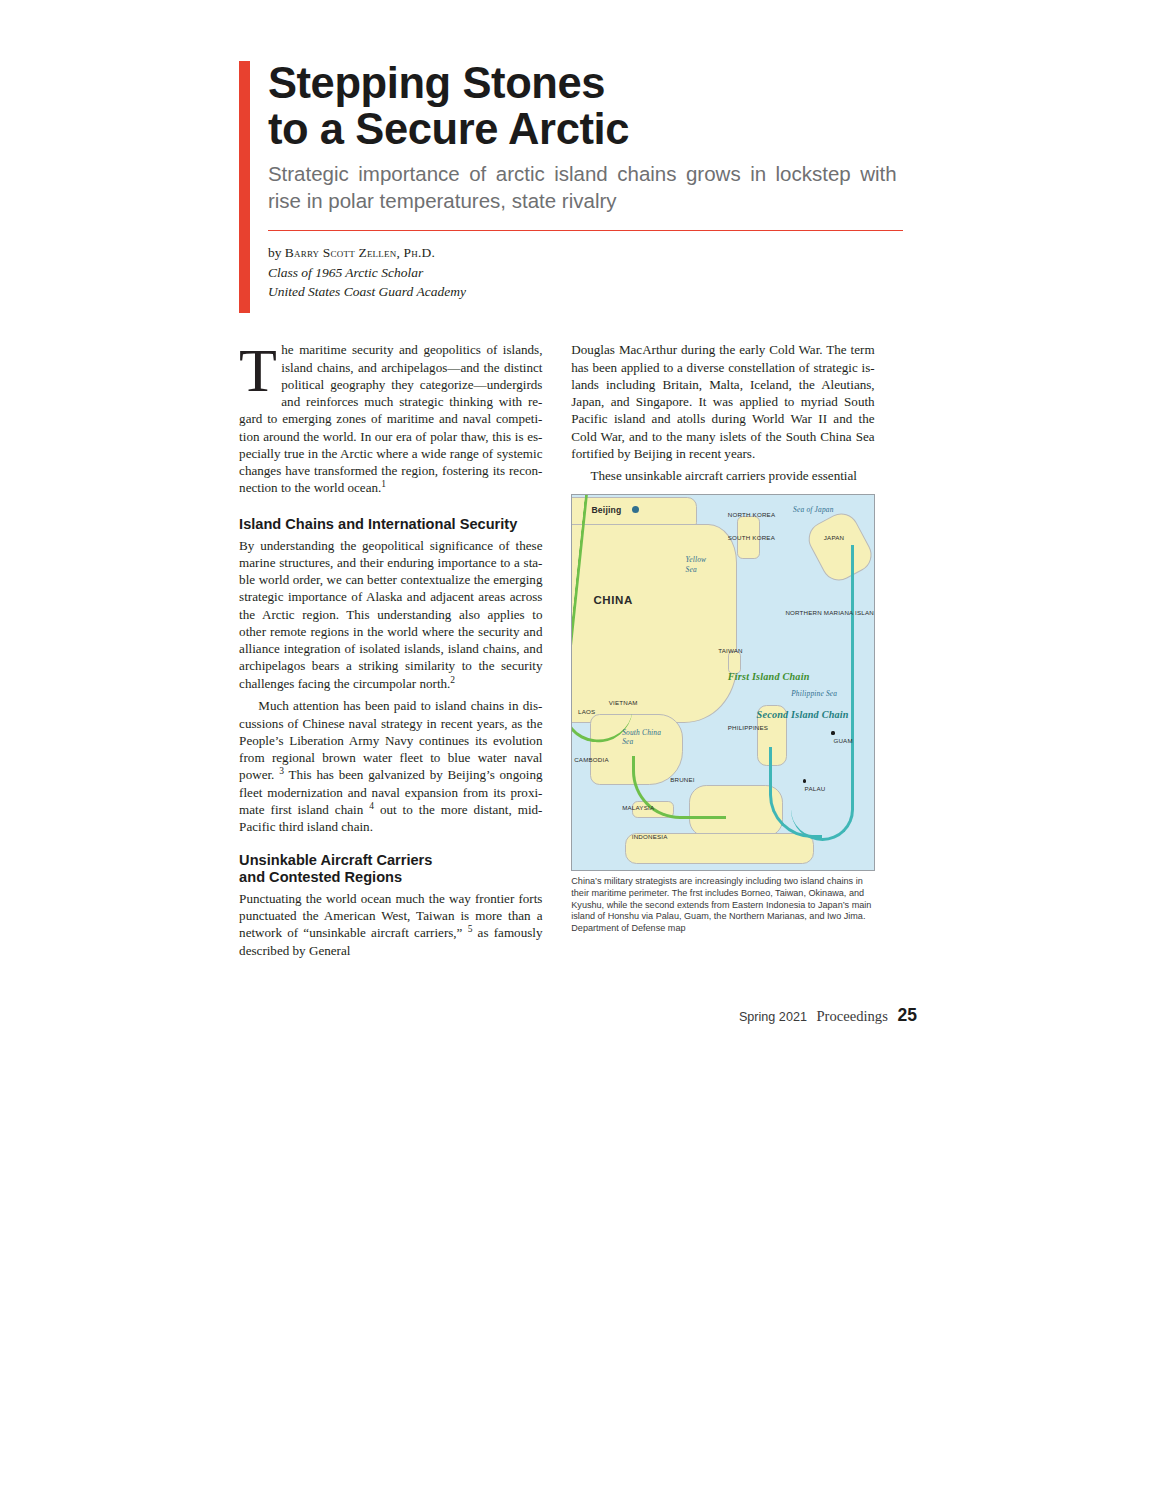Stepping Stones
to a Secure Arctic
Strategic importance of arctic island chains grows in lockstep with rise in polar temperatures, state rivalry
by Barry Scott Zellen, Ph.D.
Class of 1965 Arctic Scholar
United States Coast Guard Academy
The maritime security and geopolitics of islands, island chains, and archipelagos—and the distinct political geography they categorize—undergirds and reinforces much strategic thinking with regard to emerging zones of maritime and naval competition around the world. In our era of polar thaw, this is especially true in the Arctic where a wide range of systemic changes have transformed the region, fostering its reconnection to the world ocean.1
Island Chains and International Security
By understanding the geopolitical significance of these marine structures, and their enduring importance to a stable world order, we can better contextualize the emerging strategic importance of Alaska and adjacent areas across the Arctic region. This understanding also applies to other remote regions in the world where the security and alliance integration of isolated islands, island chains, and archipelagos bears a striking similarity to the security challenges facing the circumpolar north.2
Much attention has been paid to island chains in discussions of Chinese naval strategy in recent years, as the People’s Liberation Army Navy continues its evolution from regional brown water fleet to blue water naval power. 3 This has been galvanized by Beijing’s ongoing fleet modernization and naval expansion from its proximate first island chain 4 out to the more distant, mid-Pacific third island chain.
Unsinkable Aircraft Carriers
and Contested Regions
Punctuating the world ocean much the way frontier forts punctuated the American West, Taiwan is more than a network of “unsinkable aircraft carriers,” 5 as famously described by General
Douglas MacArthur during the early Cold War. The term has been applied to a diverse constellation of strategic islands including Britain, Malta, Iceland, the Aleutians, Japan, and Singapore. It was applied to myriad South Pacific island and atolls during World War II and the Cold War, and to the many islets of the South China Sea fortified by Beijing in recent years.
These unsinkable aircraft carriers provide essential
Beijing
NORTH KOREA
SOUTH KOREA
JAPAN
Sea of Japan
Yellow
Sea
CHINA
TAIWAN
NORTHERN MARIANA ISLANDS
First Island Chain
Philippine Sea
Second Island Chain
LAOS
VIETNAM
South China
Sea
PHILIPPINES
CAMBODIA
GUAM
BRUNEI
PALAU
MALAYSIA
INDONESIA
China’s military strategists are increasingly including two island chains in their maritime perimeter. The frst includes Borneo, Taiwan, Okinawa, and Kyushu, while the second extends from Eastern Indonesia to Japan’s main island of Honshu via Palau, Guam, the Northern Marianas, and Iwo Jima. Department of Defense map
Spring 2021 Proceedings 25